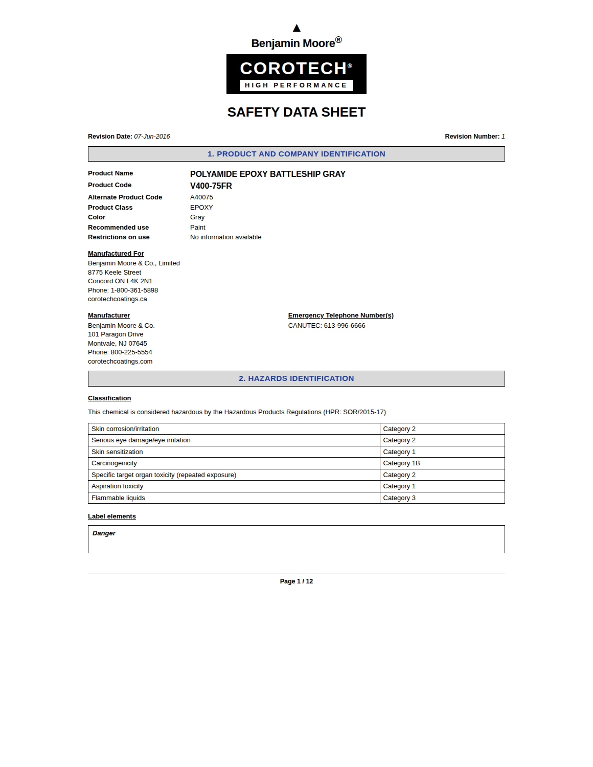▲ Benjamin Moore®
COROTECH®
HIGH PERFORMANCE
SAFETY DATA SHEET
Revision Date: 07-Jun-2016 Revision Number: 1
1. PRODUCT AND COMPANY IDENTIFICATION
Product Name POLYAMIDE EPOXY BATTLESHIP GRAY
Product Code V400-75FR
Alternate Product Code A40075
Product Class EPOXY
Color Gray
Recommended use Paint
Restrictions on use No information available
Manufactured For
Benjamin Moore & Co., Limited
8775 Keele Street
Concord ON L4K 2N1
Phone: 1-800-361-5898
corotechcoatings.ca
Manufacturer
Benjamin Moore & Co.
101 Paragon Drive
Montvale, NJ 07645
Phone: 800-225-5554
corotechcoatings.com
Emergency Telephone Number(s)
CANUTEC: 613-996-6666
2. HAZARDS IDENTIFICATION
Classification
This chemical is considered hazardous by the Hazardous Products Regulations (HPR: SOR/2015-17)
| Skin corrosion/irritation | Category 2 |
| Serious eye damage/eye irritation | Category 2 |
| Skin sensitization | Category 1 |
| Carcinogenicity | Category 1B |
| Specific target organ toxicity (repeated exposure) | Category 2 |
| Aspiration toxicity | Category 1 |
| Flammable liquids | Category 3 |
Label elements
Danger
Page 1 / 12